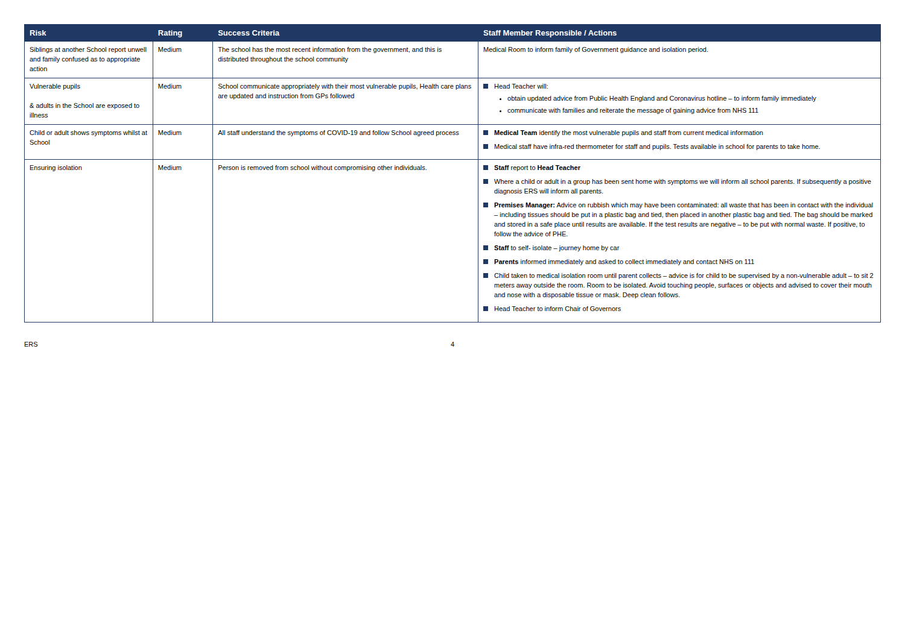| Risk | Rating | Success Criteria | Staff Member Responsible / Actions |
| --- | --- | --- | --- |
| Siblings at another School report unwell and family confused as to appropriate action | Medium | The school has the most recent information from the government, and this is distributed throughout the school community | Medical Room to inform family of Government guidance and isolation period. |
| Vulnerable pupils & adults in the School are exposed to illness | Medium | School communicate appropriately with their most vulnerable pupils, Health care plans are updated and instruction from GPs followed | Head Teacher will: obtain updated advice from Public Health England and Coronavirus hotline – to inform family immediately communicate with families and reiterate the message of gaining advice from NHS 111 |
| Child or adult shows symptoms whilst at School | Medium | All staff understand the symptoms of COVID-19 and follow School agreed process | Medical Team identify the most vulnerable pupils and staff from current medical information Medical staff have infra-red thermometer for staff and pupils. Tests available in school for parents to take home. |
| Ensuring isolation | Medium | Person is removed from school without compromising other individuals. | Staff report to Head Teacher Where a child or adult in a group has been sent home with symptoms we will inform all school parents. If subsequently a positive diagnosis ERS will inform all parents. Premises Manager: Advice on rubbish which may have been contaminated: all waste that has been in contact with the individual – including tissues should be put in a plastic bag and tied, then placed in another plastic bag and tied. The bag should be marked and stored in a safe place until results are available. If the test results are negative – to be put with normal waste. If positive, to follow the advice of PHE. Staff to self- isolate – journey home by car Parents informed immediately and asked to collect immediately and contact NHS on 111 Child taken to medical isolation room until parent collects – advice is for child to be supervised by a non-vulnerable adult – to sit 2 meters away outside the room. Room to be isolated. Avoid touching people, surfaces or objects and advised to cover their mouth and nose with a disposable tissue or mask. Deep clean follows. Head Teacher to inform Chair of Governors |
ERS
4